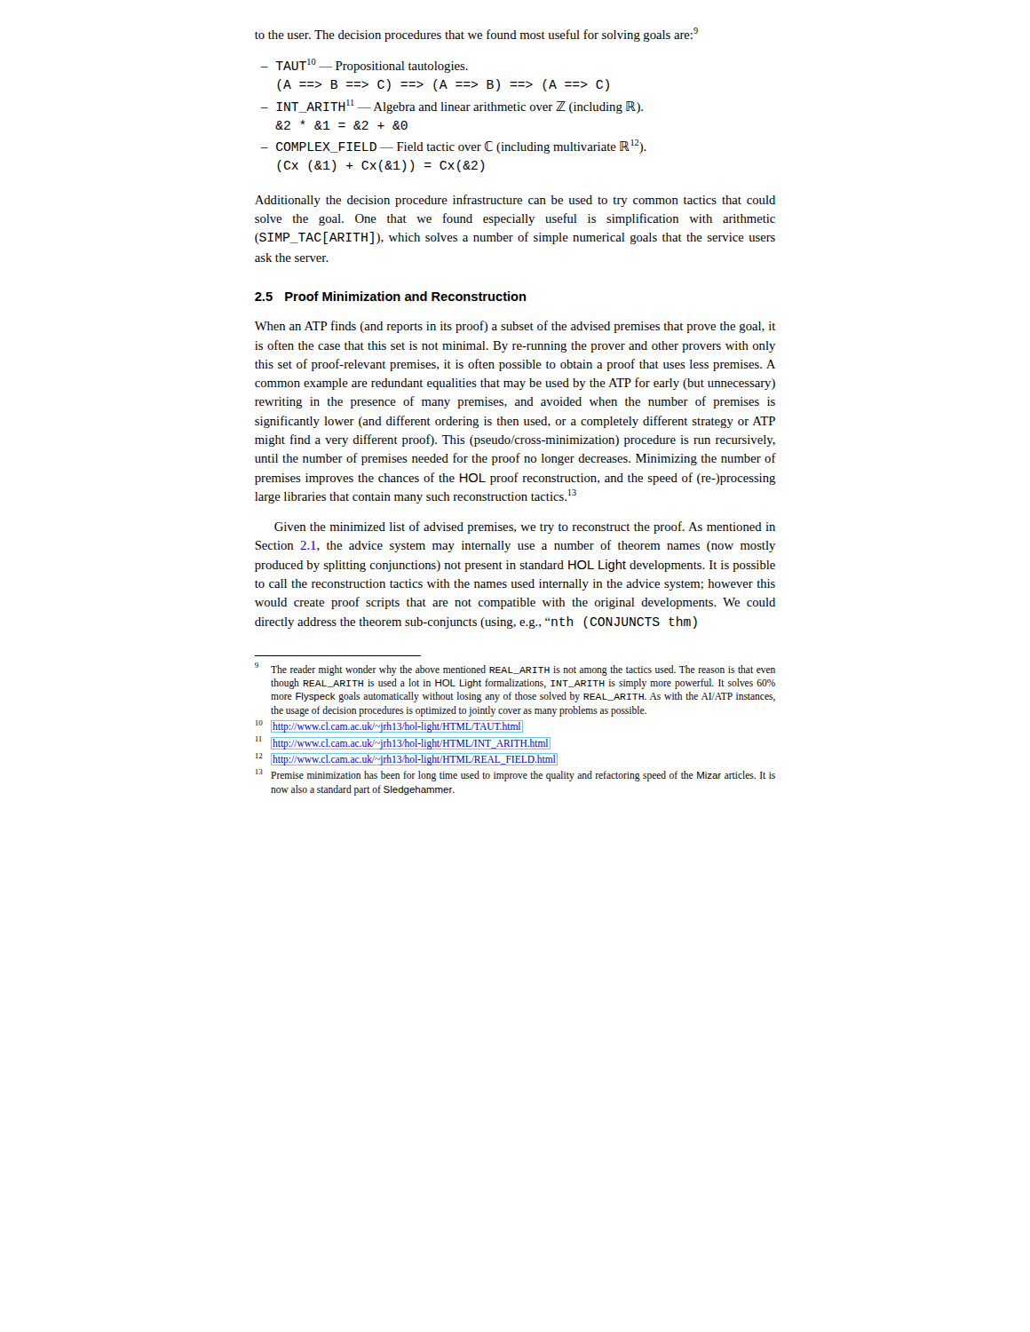to the user. The decision procedures that we found most useful for solving goals are:9
TAUT10 — Propositional tautologies. (A ==> B ==> C) ==> (A ==> B) ==> (A ==> C)
INT_ARITH11 — Algebra and linear arithmetic over ℤ (including ℝ). &2 * &1 = &2 + &0
COMPLEX_FIELD — Field tactic over ℂ (including multivariate ℝ12). (Cx (&1) + Cx(&1)) = Cx(&2)
Additionally the decision procedure infrastructure can be used to try common tactics that could solve the goal. One that we found especially useful is simplification with arithmetic (SIMP_TAC[ARITH]), which solves a number of simple numerical goals that the service users ask the server.
2.5 Proof Minimization and Reconstruction
When an ATP finds (and reports in its proof) a subset of the advised premises that prove the goal, it is often the case that this set is not minimal. By re-running the prover and other provers with only this set of proof-relevant premises, it is often possible to obtain a proof that uses less premises. A common example are redundant equalities that may be used by the ATP for early (but unnecessary) rewriting in the presence of many premises, and avoided when the number of premises is significantly lower (and different ordering is then used, or a completely different strategy or ATP might find a very different proof). This (pseudo/cross-minimization) procedure is run recursively, until the number of premises needed for the proof no longer decreases. Minimizing the number of premises improves the chances of the HOL proof reconstruction, and the speed of (re-)processing large libraries that contain many such reconstruction tactics.13
Given the minimized list of advised premises, we try to reconstruct the proof. As mentioned in Section 2.1, the advice system may internally use a number of theorem names (now mostly produced by splitting conjunctions) not present in standard HOL Light developments. It is possible to call the reconstruction tactics with the names used internally in the advice system; however this would create proof scripts that are not compatible with the original developments. We could directly address the theorem sub-conjuncts (using, e.g., “nth (CONJUNCTS thm)
The reader might wonder why the above mentioned REAL_ARITH is not among the tactics used. The reason is that even though REAL_ARITH is used a lot in HOL Light formalizations, INT_ARITH is simply more powerful. It solves 60% more Flyspeck goals automatically without losing any of those solved by REAL_ARITH. As with the AI/ATP instances, the usage of decision procedures is optimized to jointly cover as many problems as possible.
http://www.cl.cam.ac.uk/~jrh13/hol-light/HTML/TAUT.html
http://www.cl.cam.ac.uk/~jrh13/hol-light/HTML/INT_ARITH.html
http://www.cl.cam.ac.uk/~jrh13/hol-light/HTML/REAL_FIELD.html
Premise minimization has been for long time used to improve the quality and refactoring speed of the Mizar articles. It is now also a standard part of Sledgehammer.